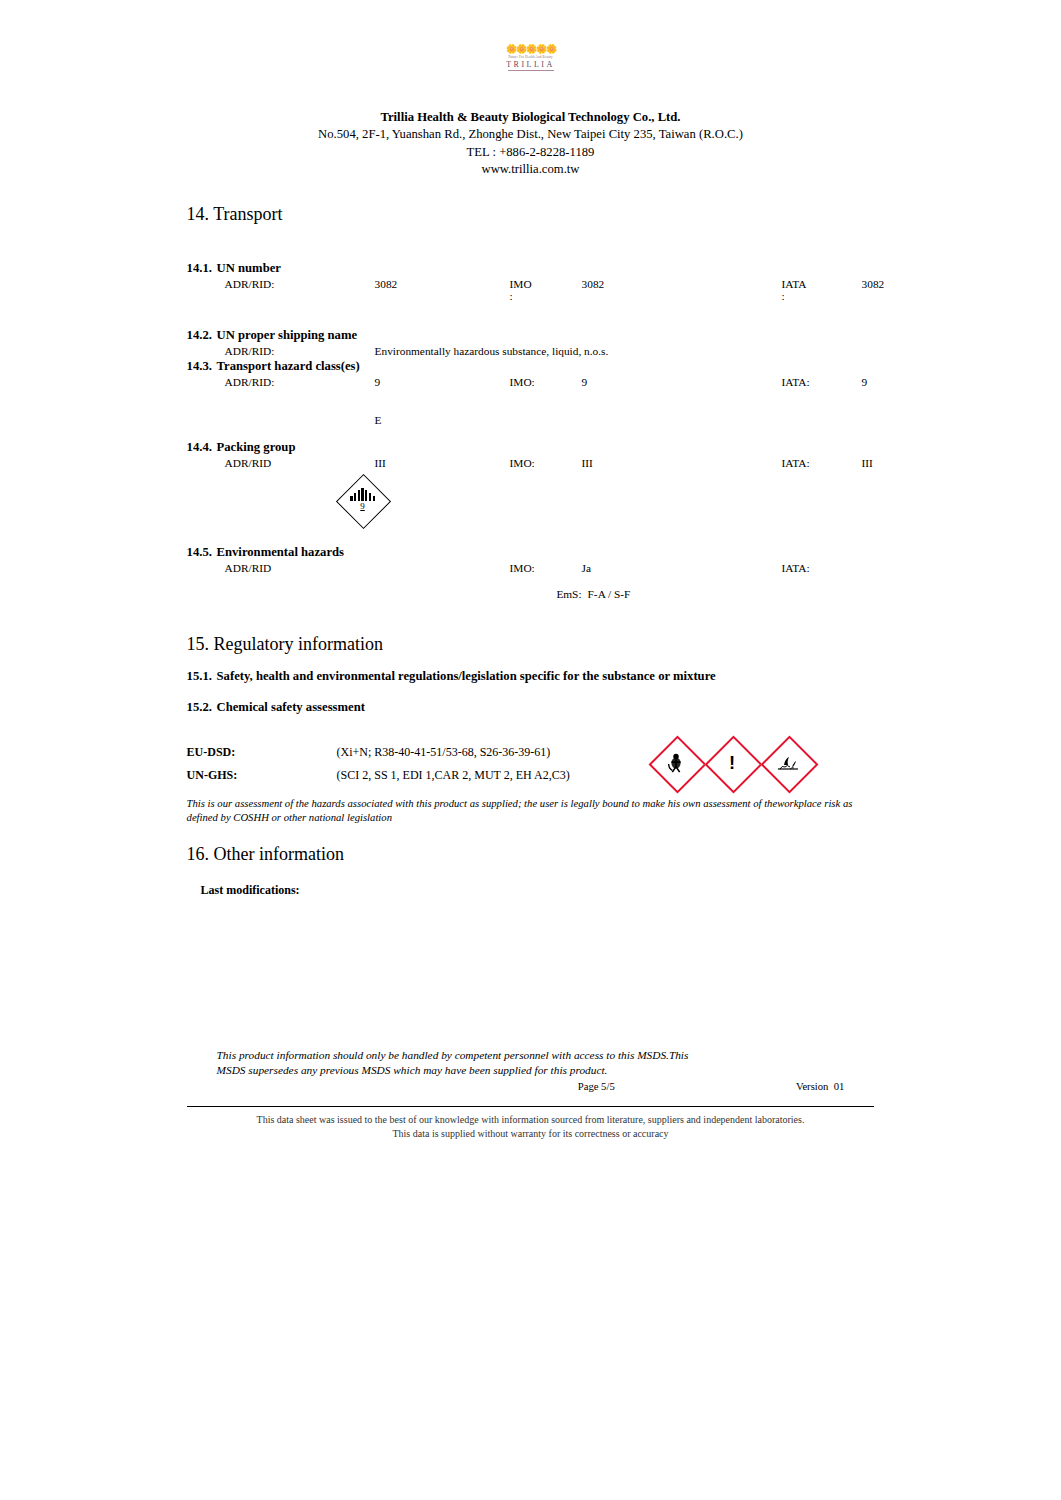🌼🌼🌼🌼🌼
Nature For Health And Beauty
TRILLIA
Trillia Health & Beauty Biological Technology Co., Ltd.
No.504, 2F-1, Yuanshan Rd., Zhonghe Dist., New Taipei City 235, Taiwan (R.O.C.)
TEL : +886-2-8228-1189
www.trillia.com.tw
14. Transport
14.1. UN number
ADR/RID:
3082
IMO
:
3082
IATA
:
3082
14.2. UN proper shipping name
ADR/RID:
Environmentally hazardous substance, liquid, n.o.s.
14.3. Transport hazard class(es)
ADR/RID:
9
IMO:
9
IATA:
9
E
14.4. Packing group
ADR/RID
III
IMO:
III
IATA:
III
9
14.5. Environmental hazards
ADR/RID
IMO:
Ja
IATA:
EmS:
F-A / S-F
15. Regulatory information
15.1. Safety, health and environmental regulations/legislation specific for the substance or mixture
15.2. Chemical safety assessment
!
EU-DSD:
(Xi+N; R38-40-41-51/53-68, S26-36-39-61)
UN-GHS:
(SCI 2, SS 1, EDI 1,CAR 2, MUT 2, EH A2,C3)
This is our assessment of the hazards associated with this product as supplied; the user is legally bound to make his own assessment of theworkplace risk as defined by COSHH or other national legislation
16. Other information
Last modifications:
This product information should only be handled by competent personnel with access to this MSDS.This
MSDS supersedes any previous MSDS which may have been supplied for this product.
Page 5/5
Version 01
This data sheet was issued to the best of our knowledge with information sourced from literature, suppliers and independent laboratories.
This data is supplied without warranty for its correctness or accuracy